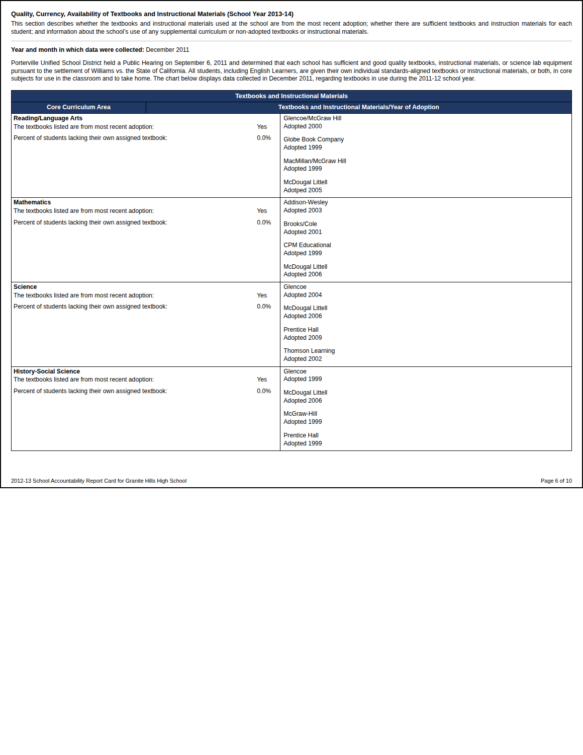Quality, Currency, Availability of Textbooks and Instructional Materials (School Year 2013-14)
This section describes whether the textbooks and instructional materials used at the school are from the most recent adoption; whether there are sufficient textbooks and instruction materials for each student; and information about the school’s use of any supplemental curriculum or non-adopted textbooks or instructional materials.
Year and month in which data were collected: December 2011
Porterville Unified School District held a Public Hearing on September 6, 2011 and determined that each school has sufficient and good quality textbooks, instructional materials, or science lab equipment pursuant to the settlement of Williams vs. the State of California. All students, including English Learners, are given their own individual standards-aligned textbooks or instructional materials, or both, in core subjects for use in the classroom and to take home. The chart below displays data collected in December 2011, regarding textbooks in use during the 2011-12 school year.
| Textbooks and Instructional Materials |
| --- |
| Core Curriculum Area | Textbooks and Instructional Materials/Year of Adoption |
| Reading/Language Arts The textbooks listed are from most recent adoption: Yes Percent of students lacking their own assigned textbook: 0.0% | Glencoe/McGraw Hill Adopted 2000 Globe Book Company Adopted 1999 MacMillan/McGraw Hill Adopted 1999 McDougal Littell Adotped 2005 |
| Mathematics The textbooks listed are from most recent adoption: Yes Percent of students lacking their own assigned textbook: 0.0% | Addison-Wesley Adopted 2003 Brooks/Cole Adopted 2001 CPM Educational Adotped 1999 McDougal Littell Adopted 2006 |
| Science The textbooks listed are from most recent adoption: Yes Percent of students lacking their own assigned textbook: 0.0% | Glencoe Adopted 2004 McDougal Littell Adopted 2006 Prentice Hall Adopted 2009 Thomson Learning Adopted 2002 |
| History-Social Science The textbooks listed are from most recent adoption: Yes Percent of students lacking their own assigned textbook: 0.0% | Glencoe Adopted 1999 McDougal Littell Adopted 2006 McGraw-Hill Adopted 1999 Prentice Hall Adopted 1999 |
2012-13 School Accountability Report Card for Granite Hills High School Page 6 of 10